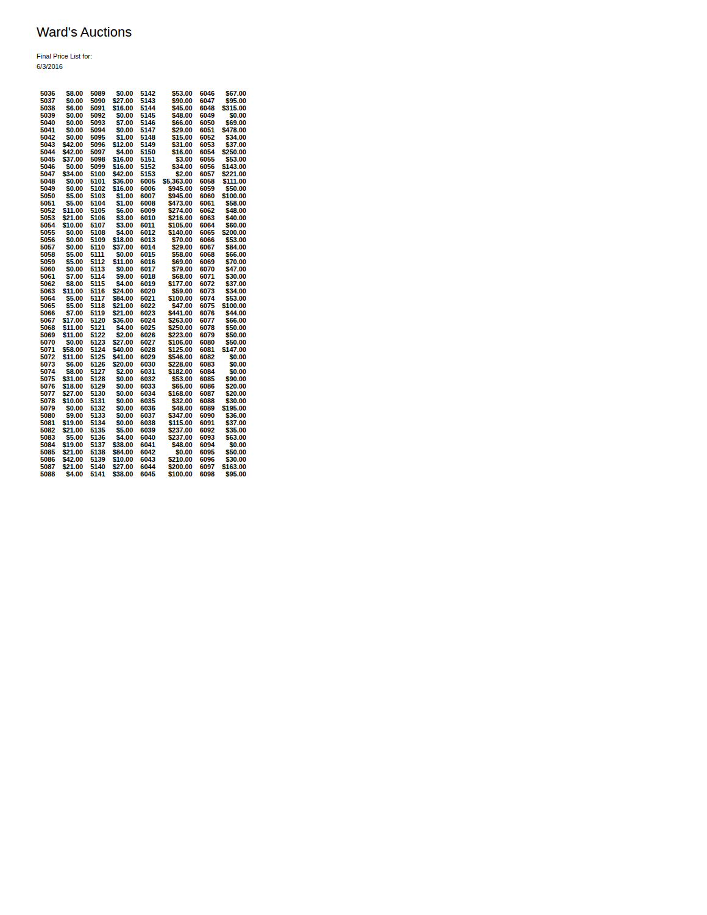Ward's Auctions
Final Price List for:
6/3/2016
| 5036 | $8.00 | 5089 | $0.00 | 5142 | $53.00 | 6046 | $67.00 |
| 5037 | $0.00 | 5090 | $27.00 | 5143 | $90.00 | 6047 | $95.00 |
| 5038 | $6.00 | 5091 | $16.00 | 5144 | $45.00 | 6048 | $315.00 |
| 5039 | $0.00 | 5092 | $0.00 | 5145 | $48.00 | 6049 | $0.00 |
| 5040 | $0.00 | 5093 | $7.00 | 5146 | $66.00 | 6050 | $69.00 |
| 5041 | $0.00 | 5094 | $0.00 | 5147 | $29.00 | 6051 | $478.00 |
| 5042 | $0.00 | 5095 | $1.00 | 5148 | $15.00 | 6052 | $34.00 |
| 5043 | $42.00 | 5096 | $12.00 | 5149 | $31.00 | 6053 | $37.00 |
| 5044 | $42.00 | 5097 | $4.00 | 5150 | $16.00 | 6054 | $250.00 |
| 5045 | $37.00 | 5098 | $16.00 | 5151 | $3.00 | 6055 | $53.00 |
| 5046 | $0.00 | 5099 | $16.00 | 5152 | $34.00 | 6056 | $143.00 |
| 5047 | $34.00 | 5100 | $42.00 | 5153 | $2.00 | 6057 | $221.00 |
| 5048 | $0.00 | 5101 | $36.00 | 6005 | $5,363.00 | 6058 | $111.00 |
| 5049 | $0.00 | 5102 | $16.00 | 6006 | $945.00 | 6059 | $50.00 |
| 5050 | $5.00 | 5103 | $1.00 | 6007 | $945.00 | 6060 | $100.00 |
| 5051 | $5.00 | 5104 | $1.00 | 6008 | $473.00 | 6061 | $58.00 |
| 5052 | $11.00 | 5105 | $6.00 | 6009 | $274.00 | 6062 | $48.00 |
| 5053 | $21.00 | 5106 | $3.00 | 6010 | $216.00 | 6063 | $40.00 |
| 5054 | $10.00 | 5107 | $3.00 | 6011 | $105.00 | 6064 | $60.00 |
| 5055 | $0.00 | 5108 | $4.00 | 6012 | $140.00 | 6065 | $200.00 |
| 5056 | $0.00 | 5109 | $18.00 | 6013 | $70.00 | 6066 | $53.00 |
| 5057 | $0.00 | 5110 | $37.00 | 6014 | $29.00 | 6067 | $84.00 |
| 5058 | $5.00 | 5111 | $0.00 | 6015 | $58.00 | 6068 | $66.00 |
| 5059 | $5.00 | 5112 | $11.00 | 6016 | $69.00 | 6069 | $70.00 |
| 5060 | $0.00 | 5113 | $0.00 | 6017 | $79.00 | 6070 | $47.00 |
| 5061 | $7.00 | 5114 | $9.00 | 6018 | $68.00 | 6071 | $30.00 |
| 5062 | $8.00 | 5115 | $4.00 | 6019 | $177.00 | 6072 | $37.00 |
| 5063 | $11.00 | 5116 | $24.00 | 6020 | $59.00 | 6073 | $34.00 |
| 5064 | $5.00 | 5117 | $84.00 | 6021 | $100.00 | 6074 | $53.00 |
| 5065 | $5.00 | 5118 | $21.00 | 6022 | $47.00 | 6075 | $100.00 |
| 5066 | $7.00 | 5119 | $21.00 | 6023 | $441.00 | 6076 | $44.00 |
| 5067 | $17.00 | 5120 | $36.00 | 6024 | $263.00 | 6077 | $66.00 |
| 5068 | $11.00 | 5121 | $4.00 | 6025 | $250.00 | 6078 | $50.00 |
| 5069 | $11.00 | 5122 | $2.00 | 6026 | $223.00 | 6079 | $50.00 |
| 5070 | $0.00 | 5123 | $27.00 | 6027 | $106.00 | 6080 | $50.00 |
| 5071 | $58.00 | 5124 | $40.00 | 6028 | $125.00 | 6081 | $147.00 |
| 5072 | $11.00 | 5125 | $41.00 | 6029 | $546.00 | 6082 | $0.00 |
| 5073 | $6.00 | 5126 | $20.00 | 6030 | $228.00 | 6083 | $0.00 |
| 5074 | $8.00 | 5127 | $2.00 | 6031 | $182.00 | 6084 | $0.00 |
| 5075 | $31.00 | 5128 | $0.00 | 6032 | $53.00 | 6085 | $90.00 |
| 5076 | $18.00 | 5129 | $0.00 | 6033 | $65.00 | 6086 | $20.00 |
| 5077 | $27.00 | 5130 | $0.00 | 6034 | $168.00 | 6087 | $20.00 |
| 5078 | $10.00 | 5131 | $0.00 | 6035 | $32.00 | 6088 | $30.00 |
| 5079 | $0.00 | 5132 | $0.00 | 6036 | $48.00 | 6089 | $195.00 |
| 5080 | $9.00 | 5133 | $0.00 | 6037 | $347.00 | 6090 | $36.00 |
| 5081 | $19.00 | 5134 | $0.00 | 6038 | $115.00 | 6091 | $37.00 |
| 5082 | $21.00 | 5135 | $5.00 | 6039 | $237.00 | 6092 | $35.00 |
| 5083 | $5.00 | 5136 | $4.00 | 6040 | $237.00 | 6093 | $63.00 |
| 5084 | $19.00 | 5137 | $38.00 | 6041 | $48.00 | 6094 | $0.00 |
| 5085 | $21.00 | 5138 | $84.00 | 6042 | $0.00 | 6095 | $50.00 |
| 5086 | $42.00 | 5139 | $10.00 | 6043 | $210.00 | 6096 | $30.00 |
| 5087 | $21.00 | 5140 | $27.00 | 6044 | $200.00 | 6097 | $163.00 |
| 5088 | $4.00 | 5141 | $38.00 | 6045 | $100.00 | 6098 | $95.00 |